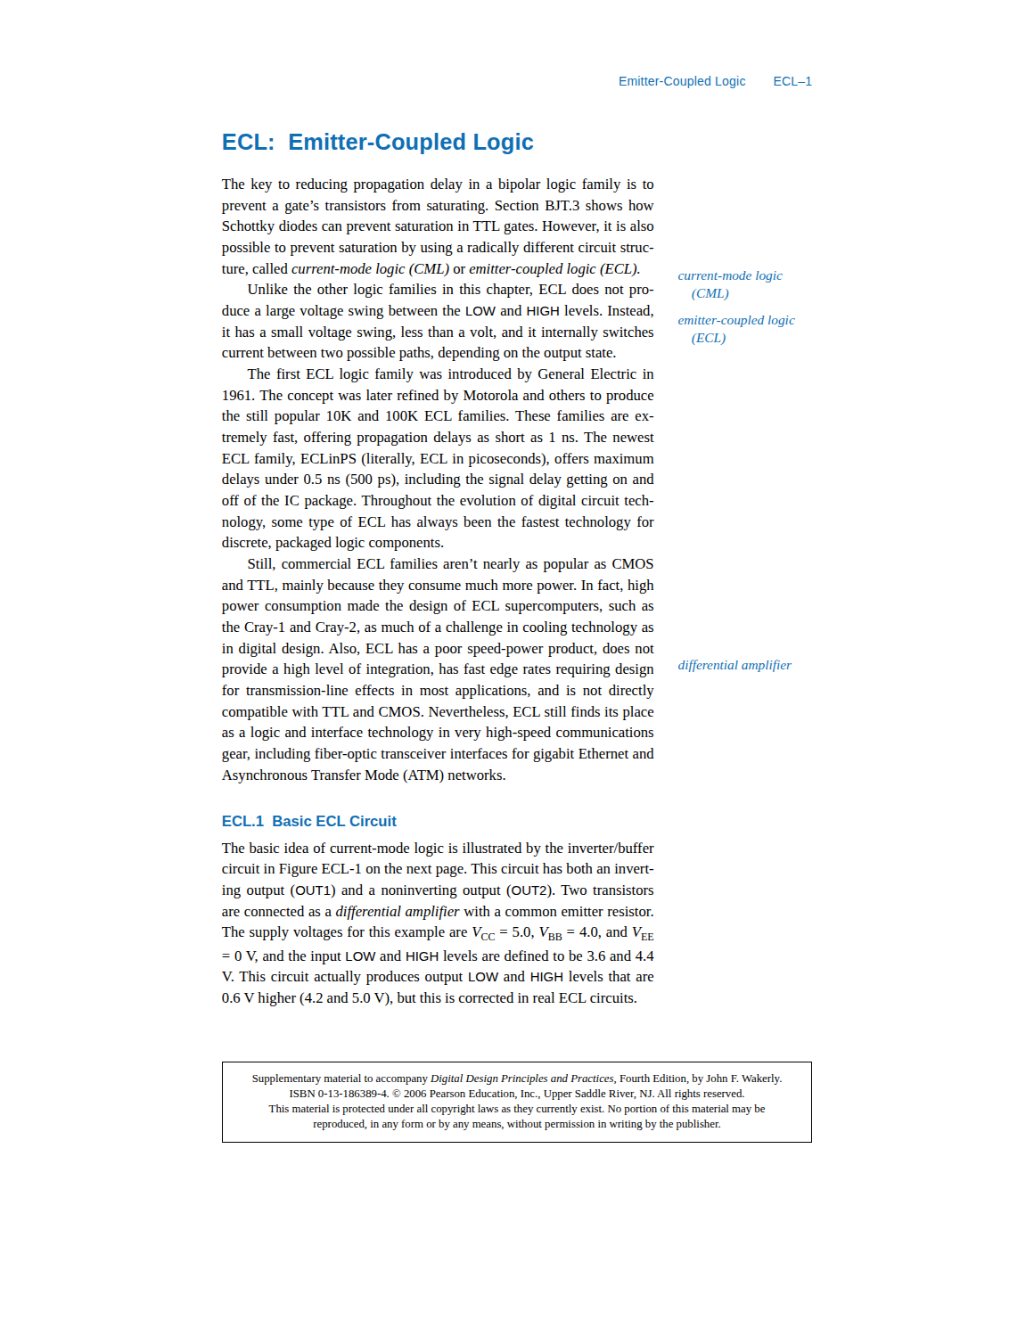Emitter-Coupled Logic ECL–1
ECL: Emitter-Coupled Logic
The key to reducing propagation delay in a bipolar logic family is to prevent a gate’s transistors from saturating. Section BJT.3 shows how Schottky diodes can prevent saturation in TTL gates. However, it is also possible to prevent saturation by using a radically different circuit structure, called current-mode logic (CML) or emitter-coupled logic (ECL).
Unlike the other logic families in this chapter, ECL does not produce a large voltage swing between the LOW and HIGH levels. Instead, it has a small voltage swing, less than a volt, and it internally switches current between two possible paths, depending on the output state.
The first ECL logic family was introduced by General Electric in 1961. The concept was later refined by Motorola and others to produce the still popular 10K and 100K ECL families. These families are extremely fast, offering propagation delays as short as 1 ns. The newest ECL family, ECLinPS (literally, ECL in picoseconds), offers maximum delays under 0.5 ns (500 ps), including the signal delay getting on and off of the IC package. Throughout the evolution of digital circuit technology, some type of ECL has always been the fastest technology for discrete, packaged logic components.
Still, commercial ECL families aren’t nearly as popular as CMOS and TTL, mainly because they consume much more power. In fact, high power consumption made the design of ECL supercomputers, such as the Cray-1 and Cray-2, as much of a challenge in cooling technology as in digital design. Also, ECL has a poor speed-power product, does not provide a high level of integration, has fast edge rates requiring design for transmission-line effects in most applications, and is not directly compatible with TTL and CMOS. Nevertheless, ECL still finds its place as a logic and interface technology in very high-speed communications gear, including fiber-optic transceiver interfaces for gigabit Ethernet and Asynchronous Transfer Mode (ATM) networks.
ECL.1 Basic ECL Circuit
The basic idea of current-mode logic is illustrated by the inverter/buffer circuit in Figure ECL-1 on the next page. This circuit has both an inverting output (OUT1) and a noninverting output (OUT2). Two transistors are connected as a differential amplifier with a common emitter resistor. The supply voltages for this example are VCC = 5.0, VBB = 4.0, and VEE = 0 V, and the input LOW and HIGH levels are defined to be 3.6 and 4.4 V. This circuit actually produces output LOW and HIGH levels that are 0.6 V higher (4.2 and 5.0 V), but this is corrected in real ECL circuits.
current-mode logic(CML)
emitter-coupled logic(ECL)
differential amplifier
Supplementary material to accompany Digital Design Principles and Practices, Fourth Edition, by John F. Wakerly.
ISBN 0-13-186389-4. © 2006 Pearson Education, Inc., Upper Saddle River, NJ. All rights reserved.
This material is protected under all copyright laws as they currently exist. No portion of this material may be
reproduced, in any form or by any means, without permission in writing by the publisher.